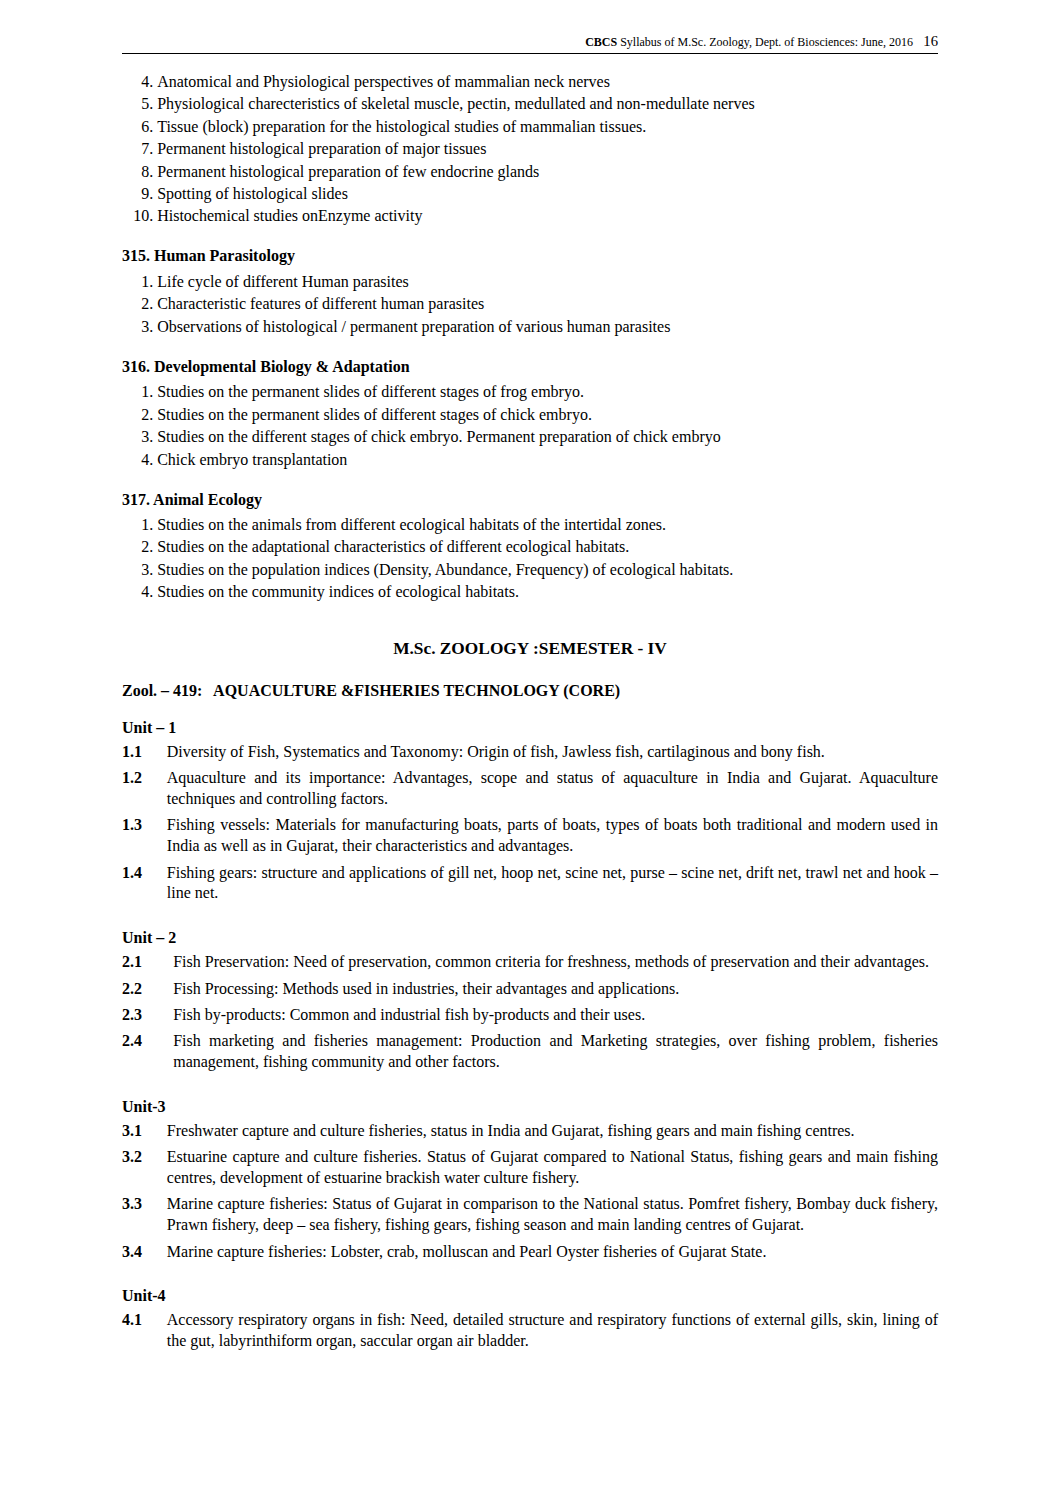CBCS Syllabus of M.Sc. Zoology, Dept. of Biosciences: June, 2016 16
Anatomical and Physiological perspectives of mammalian neck nerves
Physiological charecteristics of skeletal muscle, pectin, medullated and non-medullate nerves
Tissue (block) preparation for the histological studies of mammalian tissues.
Permanent histological preparation of major tissues
Permanent histological preparation of few endocrine glands
Spotting of histological slides
Histochemical studies onEnzyme activity
315. Human Parasitology
Life cycle of different Human parasites
Characteristic features of different human parasites
Observations of histological / permanent preparation of various human parasites
316. Developmental Biology & Adaptation
Studies on the permanent slides of different stages of frog embryo.
Studies on the permanent slides of different stages of chick embryo.
Studies on the different stages of chick embryo. Permanent preparation of chick embryo
Chick embryo transplantation
317. Animal Ecology
Studies on the animals from different ecological habitats of the intertidal zones.
Studies on the adaptational characteristics of different ecological habitats.
Studies on the population indices (Density, Abundance, Frequency) of ecological habitats.
Studies on the community indices of ecological habitats.
M.Sc. ZOOLOGY :SEMESTER - IV
Zool. – 419: AQUACULTURE &FISHERIES TECHNOLOGY (CORE)
Unit – 1
1.1
Diversity of Fish, Systematics and Taxonomy: Origin of fish, Jawless fish, cartilaginous and bony fish.
1.2
Aquaculture and its importance: Advantages, scope and status of aquaculture in India and Gujarat. Aquaculture techniques and controlling factors.
1.3
Fishing vessels: Materials for manufacturing boats, parts of boats, types of boats both traditional and modern used in India as well as in Gujarat, their characteristics and advantages.
1.4
Fishing gears: structure and applications of gill net, hoop net, scine net, purse – scine net, drift net, trawl net and hook – line net.
Unit – 2
2.1
Fish Preservation: Need of preservation, common criteria for freshness, methods of preservation and their advantages.
2.2
Fish Processing: Methods used in industries, their advantages and applications.
2.3
Fish by-products: Common and industrial fish by-products and their uses.
2.4
Fish marketing and fisheries management: Production and Marketing strategies, over fishing problem, fisheries management, fishing community and other factors.
Unit-3
3.1
Freshwater capture and culture fisheries, status in India and Gujarat, fishing gears and main fishing centres.
3.2
Estuarine capture and culture fisheries. Status of Gujarat compared to National Status, fishing gears and main fishing centres, development of estuarine brackish water culture fishery.
3.3
Marine capture fisheries: Status of Gujarat in comparison to the National status. Pomfret fishery, Bombay duck fishery, Prawn fishery, deep – sea fishery, fishing gears, fishing season and main landing centres of Gujarat.
3.4
Marine capture fisheries: Lobster, crab, molluscan and Pearl Oyster fisheries of Gujarat State.
Unit-4
4.1
Accessory respiratory organs in fish: Need, detailed structure and respiratory functions of external gills, skin, lining of the gut, labyrinthiform organ, saccular organ air bladder.